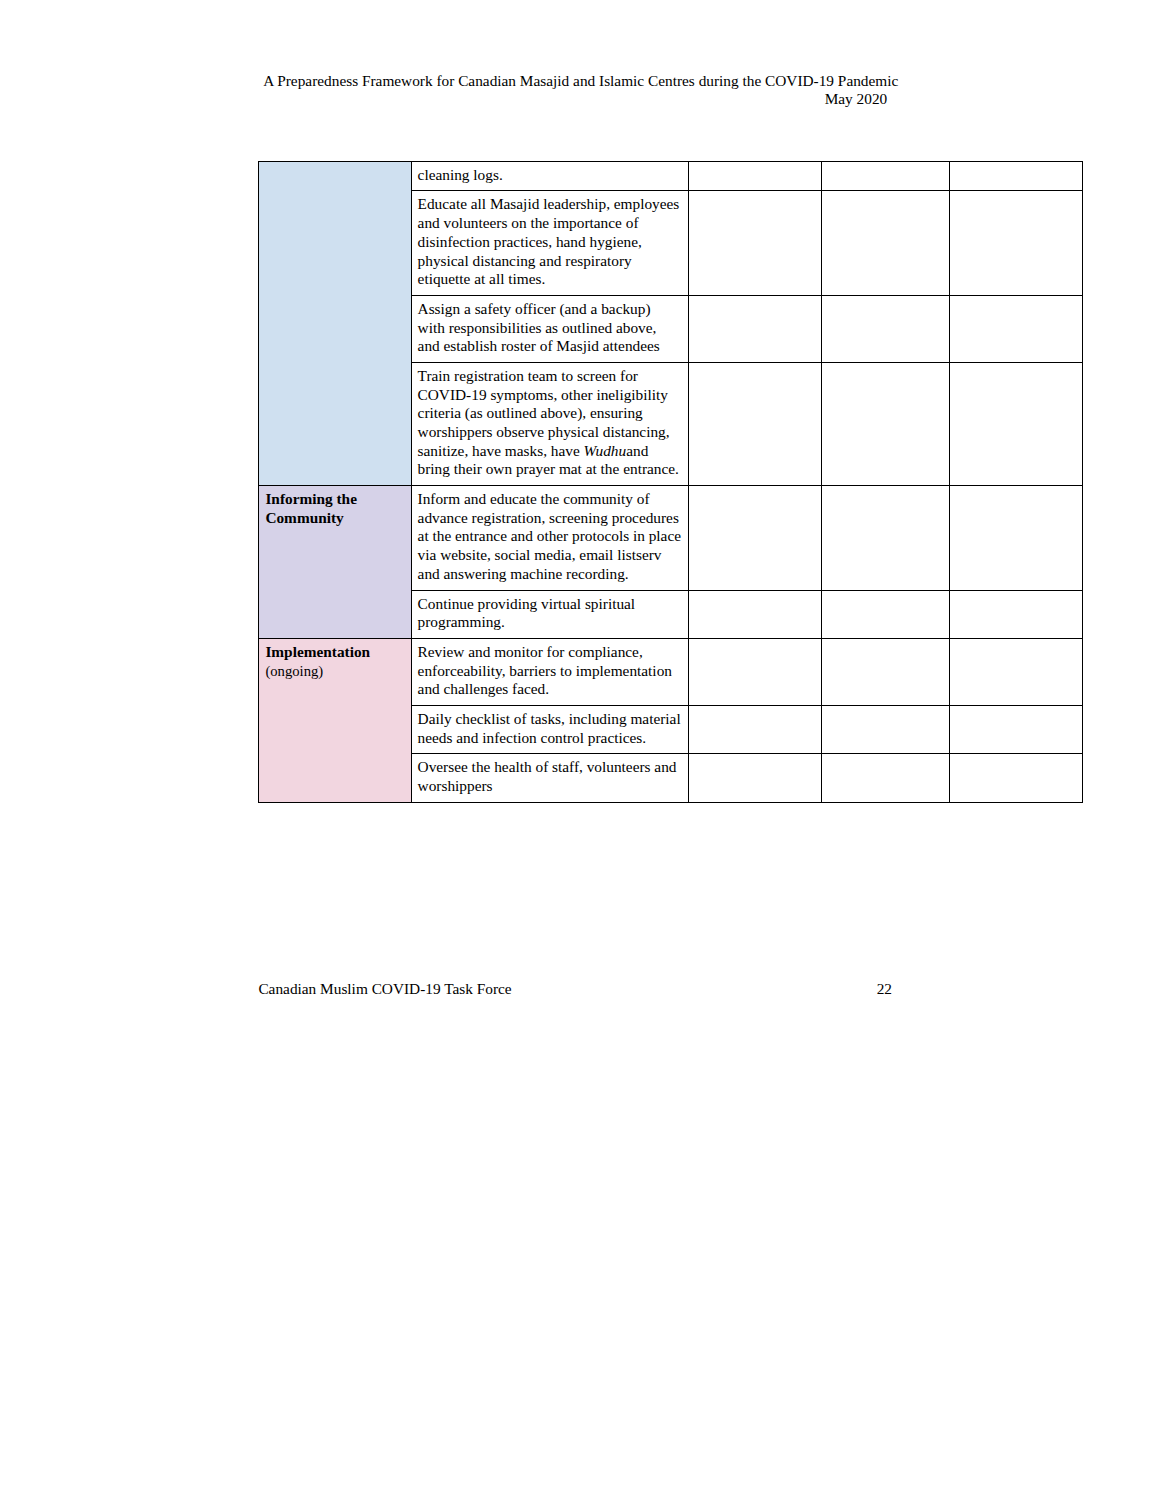A Preparedness Framework for Canadian Masajid and Islamic Centres during the COVID-19 Pandemic May 2020
| | cleaning logs. | | | |
| Educate all Masajid leadership, employees and volunteers on the importance of disinfection practices, hand hygiene, physical distancing and respiratory etiquette at all times. | | | |
| Assign a safety officer (and a backup) with responsibilities as outlined above, and establish roster of Masjid attendees | | | |
| Train registration team to screen for COVID-19 symptoms, other ineligibility criteria (as outlined above), ensuring worshippers observe physical distancing, sanitize, have masks, have Wudhu and bring their own prayer mat at the entrance. | | | |
| Informing the Community | Inform and educate the community of advance registration, screening procedures at the entrance and other protocols in place via website, social media, email listserv and answering machine recording. | | | |
| Continue providing virtual spiritual programming. | | | |
| Implementation (ongoing) | Review and monitor for compliance, enforceability, barriers to implementation and challenges faced. | | | |
| Daily checklist of tasks, including material needs and infection control practices. | | | |
| Oversee the health of staff, volunteers and worshippers | | | |
Canadian Muslim COVID-19 Task Force 22